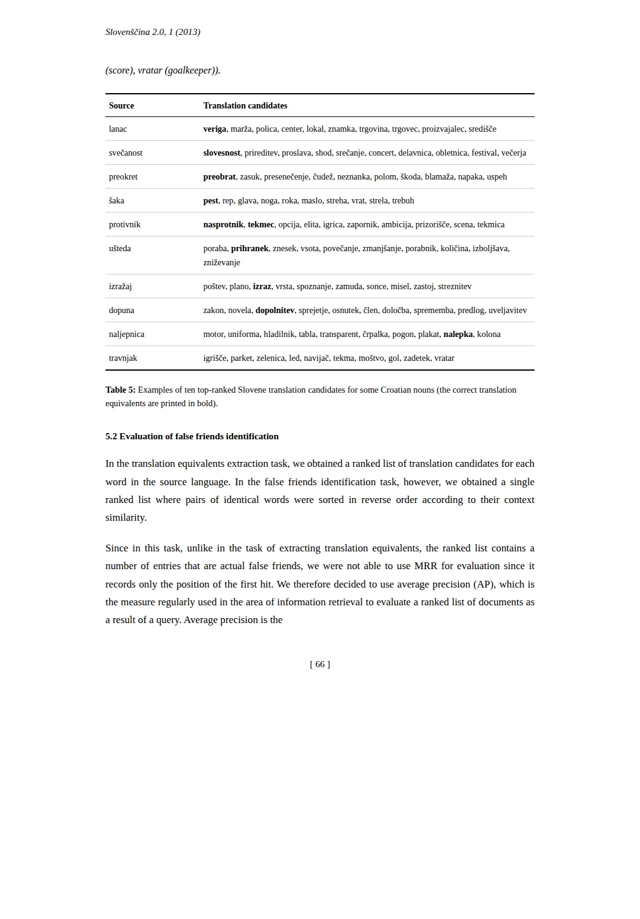Slovenščina 2.0, 1 (2013)
(score), vratar (goalkeeper)).
| Source | Translation candidates |
| --- | --- |
| lanac | veriga , marža, polica, center, lokal, znamka, trgovina, trgovec, proizvajalec, središče |
| svečanost | slovesnost , prireditev, proslava, shod, srečanje, concert, delavnica, obletnica, festival, večerja |
| preokret | preobrat , zasuk, presenečenje, čudež, neznanka, polom, škoda, blamaža, napaka, uspeh |
| šaka | pest , rep, glava, noga, roka, maslo, streha, vrat, strela, trebuh |
| protivnik | nasprotnik , tekmec , opcija, elita, igrica, zapornik, ambicija, prizorišče, scena, tekmica |
| ušteda | poraba, prihranek , znesek, vsota, povečanje, zmanjšanje, porabnik, količina, izboljšava, zniževanje |
| izražaj | poštev, plano, izraz , vrsta, spoznanje, zamuda, sonce, misel, zastoj, streznitev |
| dopuna | zakon, novela, dopolnitev , sprejetje, osnutek, člen, določba, sprememba, predlog, uveljavitev |
| naljepnica | motor, uniforma, hladilnik, tabla, transparent, črpalka, pogon, plakat, nalepka , kolona |
| travnjak | igrišče, parket, zelenica, led, navijač, tekma, moštvo, gol, zadetek, vratar |
Table 5: Examples of ten top-ranked Slovene translation candidates for some Croatian nouns (the correct translation equivalents are printed in bold).
5.2 Evaluation of false friends identification
In the translation equivalents extraction task, we obtained a ranked list of translation candidates for each word in the source language. In the false friends identification task, however, we obtained a single ranked list where pairs of identical words were sorted in reverse order according to their context similarity.
Since in this task, unlike in the task of extracting translation equivalents, the ranked list contains a number of entries that are actual false friends, we were not able to use MRR for evaluation since it records only the position of the first hit. We therefore decided to use average precision (AP), which is the measure regularly used in the area of information retrieval to evaluate a ranked list of documents as a result of a query. Average precision is the
[ 66 ]